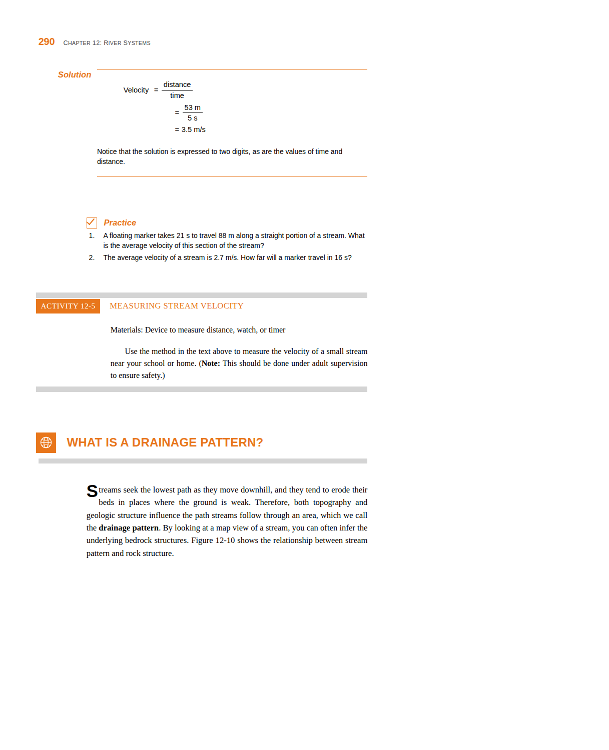290 CHAPTER 12: RIVER SYSTEMS
Solution
Velocity = distance time
= 53 m 5 s
= 3.5 m/s
Notice that the solution is expressed to two digits, as are the values of time and distance.
Practice
A floating marker takes 21 s to travel 88 m along a straight portion of a stream. What is the average velocity of this section of the stream?
The average velocity of a stream is 2.7 m/s. How far will a marker travel in 16 s?
ACTIVITY 12-5
MEASURING STREAM VELOCITY
Materials: Device to measure distance, watch, or timer
Use the method in the text above to measure the velocity of a small stream near your school or home. (Note: This should be done under adult supervision to ensure safety.)
WHAT IS A DRAINAGE PATTERN?
Streams seek the lowest path as they move downhill, and they tend to erode their beds in places where the ground is weak. Therefore, both topography and geologic structure influence the path streams follow through an area, which we call the drainage pattern. By looking at a map view of a stream, you can often infer the underlying bedrock structures. Figure 12-10 shows the relationship between stream pattern and rock structure.